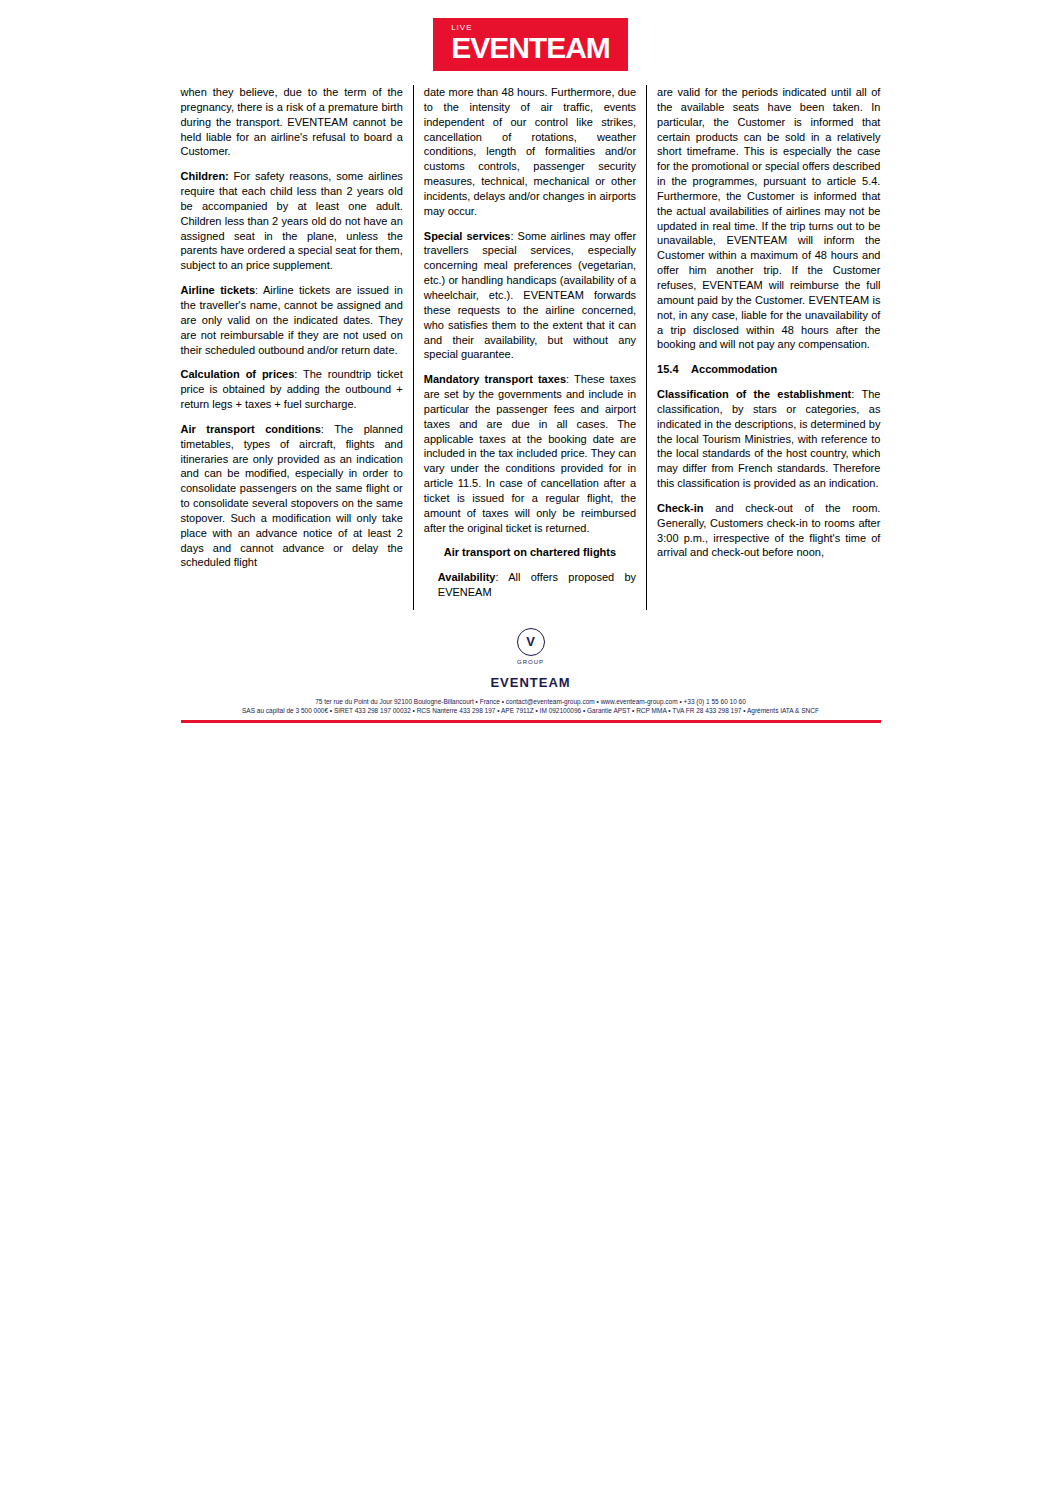LIVE
EVENTEAM
when they believe, due to the term of the pregnancy, there is a risk of a premature birth during the transport. EVENTEAM cannot be held liable for an airline's refusal to board a Customer.
Children: For safety reasons, some airlines require that each child less than 2 years old be accompanied by at least one adult. Children less than 2 years old do not have an assigned seat in the plane, unless the parents have ordered a special seat for them, subject to an price supplement.
Airline tickets: Airline tickets are issued in the traveller's name, cannot be assigned and are only valid on the indicated dates. They are not reimbursable if they are not used on their scheduled outbound and/or return date.
Calculation of prices: The roundtrip ticket price is obtained by adding the outbound + return legs + taxes + fuel surcharge.
Air transport conditions: The planned timetables, types of aircraft, flights and itineraries are only provided as an indication and can be modified, especially in order to consolidate passengers on the same flight or to consolidate several stopovers on the same stopover. Such a modification will only take place with an advance notice of at least 2 days and cannot advance or delay the scheduled flight
date more than 48 hours. Furthermore, due to the intensity of air traffic, events independent of our control like strikes, cancellation of rotations, weather conditions, length of formalities and/or customs controls, passenger security measures, technical, mechanical or other incidents, delays and/or changes in airports may occur.
Special services: Some airlines may offer travellers special services, especially concerning meal preferences (vegetarian, etc.) or handling handicaps (availability of a wheelchair, etc.). EVENTEAM forwards these requests to the airline concerned, who satisfies them to the extent that it can and their availability, but without any special guarantee.
Mandatory transport taxes: These taxes are set by the governments and include in particular the passenger fees and airport taxes and are due in all cases. The applicable taxes at the booking date are included in the tax included price. They can vary under the conditions provided for in article 11.5. In case of cancellation after a ticket is issued for a regular flight, the amount of taxes will only be reimbursed after the original ticket is returned.
Air transport on chartered flights
Availability: All offers proposed by EVENEAM
are valid for the periods indicated until all of the available seats have been taken. In particular, the Customer is informed that certain products can be sold in a relatively short timeframe. This is especially the case for the promotional or special offers described in the programmes, pursuant to article 5.4. Furthermore, the Customer is informed that the actual availabilities of airlines may not be updated in real time. If the trip turns out to be unavailable, EVENTEAM will inform the Customer within a maximum of 48 hours and offer him another trip. If the Customer refuses, EVENTEAM will reimburse the full amount paid by the Customer. EVENTEAM is not, in any case, liable for the unavailability of a trip disclosed within 48 hours after the booking and will not pay any compensation.
15.4
Accommodation
Classification of the establishment: The classification, by stars or categories, as indicated in the descriptions, is determined by the local Tourism Ministries, with reference to the local standards of the host country, which may differ from French standards. Therefore this classification is provided as an indication.
Check-in and check-out of the room. Generally, Customers check-in to rooms after 3:00 p.m., irrespective of the flight's time of arrival and check-out before noon,
V
GROUP
EVENTEAM
75 ter rue du Point du Jour 92100 Boulogne-Billancourt • France • contact@eventeam-group.com • www.eventeam-group.com • +33 (0) 1 55 60 10 60
SAS au capital de 3 500 000€ • SIRET 433 298 197 00032 • RCS Nanterre 433 298 197 • APE 7911Z • IM 092100096 • Garantie APST • RCP MMA • TVA FR 28 433 298 197 • Agréments IATA & SNCF